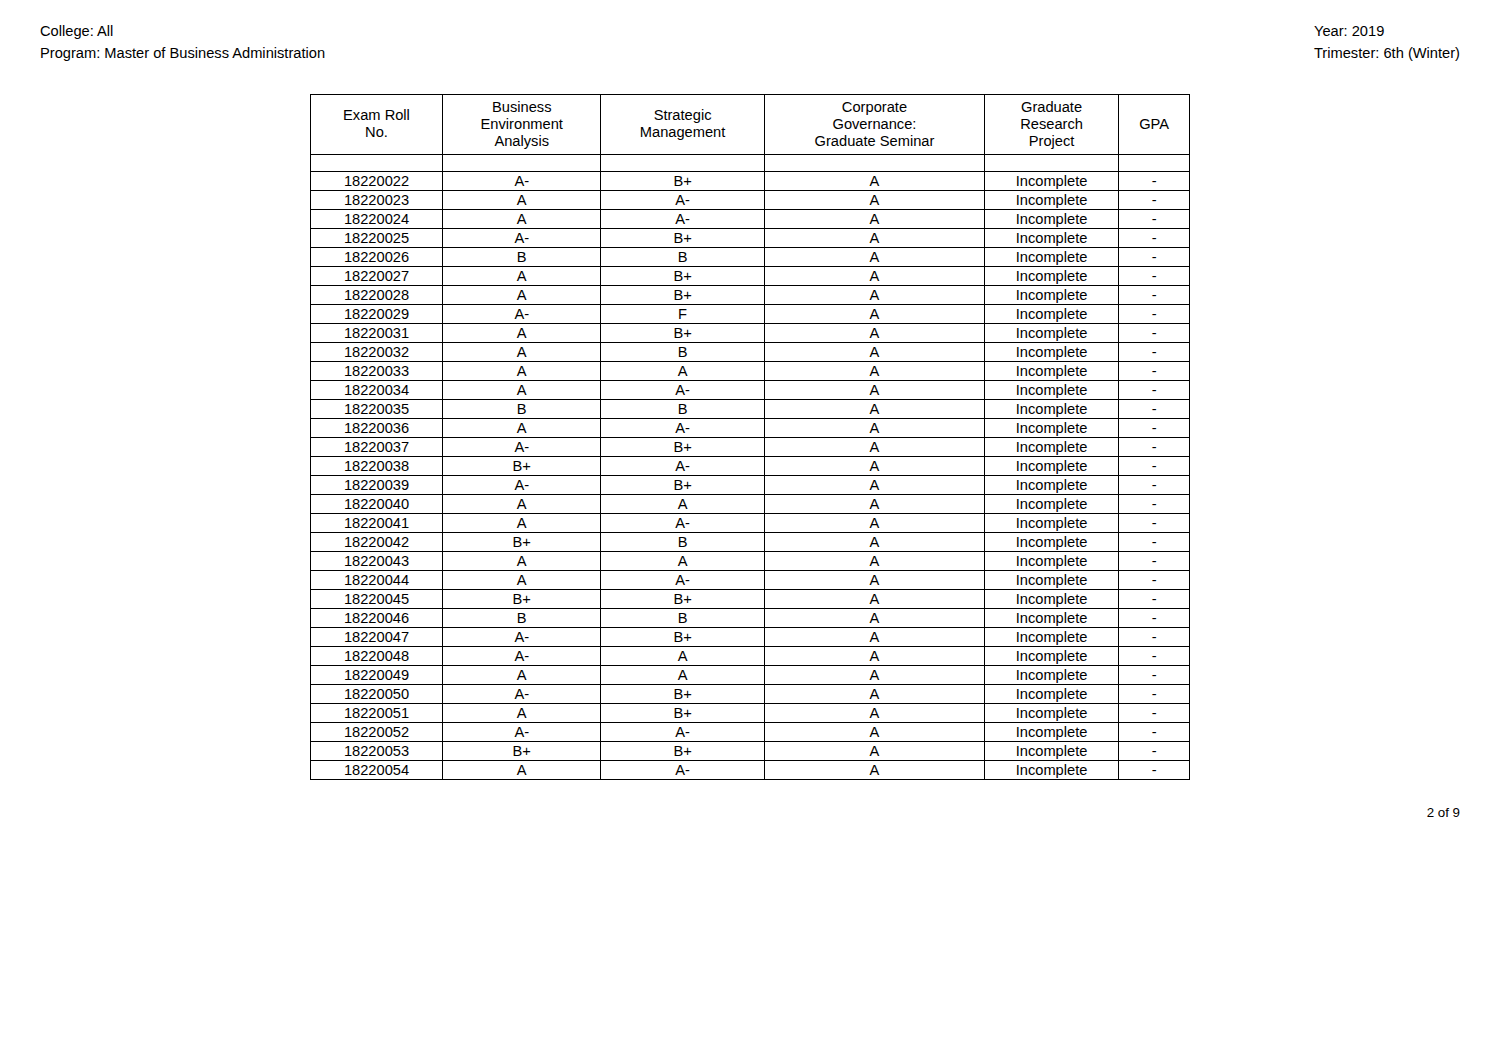College: All
Program: Master of Business Administration
Year: 2019
Trimester: 6th (Winter)
| Exam Roll No. | Business Environment Analysis | Strategic Management | Corporate Governance: Graduate Seminar | Graduate Research Project | GPA |
| --- | --- | --- | --- | --- | --- |
| 18220022 | A- | B+ | A | Incomplete | - |
| 18220023 | A | A- | A | Incomplete | - |
| 18220024 | A | A- | A | Incomplete | - |
| 18220025 | A- | B+ | A | Incomplete | - |
| 18220026 | B | B | A | Incomplete | - |
| 18220027 | A | B+ | A | Incomplete | - |
| 18220028 | A | B+ | A | Incomplete | - |
| 18220029 | A- | F | A | Incomplete | - |
| 18220031 | A | B+ | A | Incomplete | - |
| 18220032 | A | B | A | Incomplete | - |
| 18220033 | A | A | A | Incomplete | - |
| 18220034 | A | A- | A | Incomplete | - |
| 18220035 | B | B | A | Incomplete | - |
| 18220036 | A | A- | A | Incomplete | - |
| 18220037 | A- | B+ | A | Incomplete | - |
| 18220038 | B+ | A- | A | Incomplete | - |
| 18220039 | A- | B+ | A | Incomplete | - |
| 18220040 | A | A | A | Incomplete | - |
| 18220041 | A | A- | A | Incomplete | - |
| 18220042 | B+ | B | A | Incomplete | - |
| 18220043 | A | A | A | Incomplete | - |
| 18220044 | A | A- | A | Incomplete | - |
| 18220045 | B+ | B+ | A | Incomplete | - |
| 18220046 | B | B | A | Incomplete | - |
| 18220047 | A- | B+ | A | Incomplete | - |
| 18220048 | A- | A | A | Incomplete | - |
| 18220049 | A | A | A | Incomplete | - |
| 18220050 | A- | B+ | A | Incomplete | - |
| 18220051 | A | B+ | A | Incomplete | - |
| 18220052 | A- | A- | A | Incomplete | - |
| 18220053 | B+ | B+ | A | Incomplete | - |
| 18220054 | A | A- | A | Incomplete | - |
2 of 9